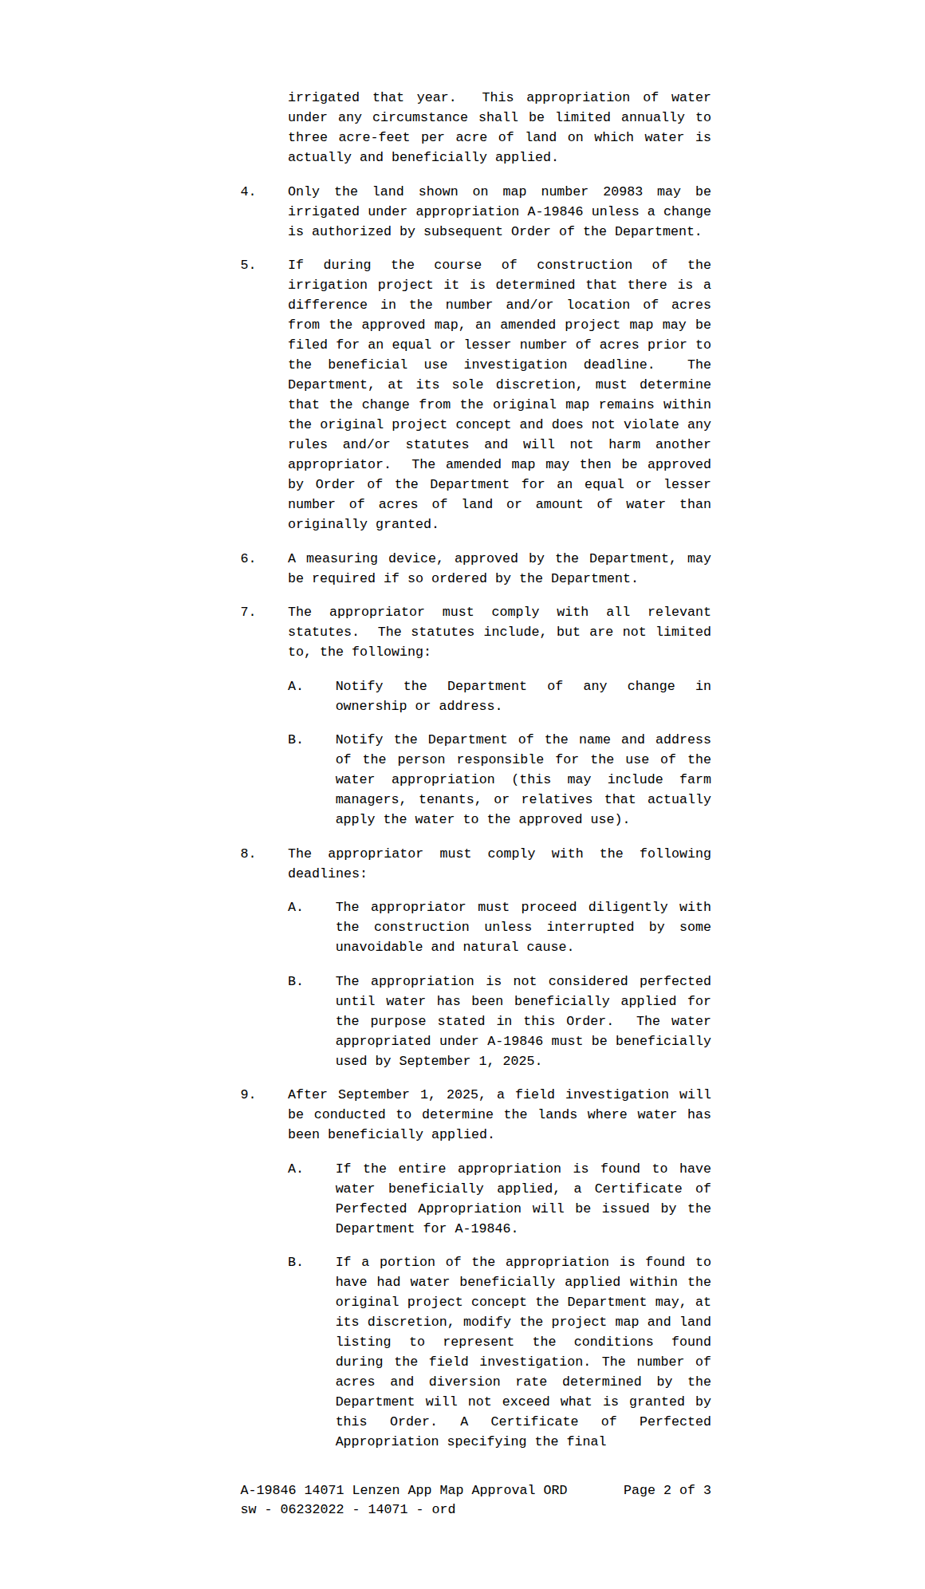irrigated that year. This appropriation of water under any circumstance shall be limited annually to three acre-feet per acre of land on which water is actually and beneficially applied.
4. Only the land shown on map number 20983 may be irrigated under appropriation A-19846 unless a change is authorized by subsequent Order of the Department.
5. If during the course of construction of the irrigation project it is determined that there is a difference in the number and/or location of acres from the approved map, an amended project map may be filed for an equal or lesser number of acres prior to the beneficial use investigation deadline. The Department, at its sole discretion, must determine that the change from the original map remains within the original project concept and does not violate any rules and/or statutes and will not harm another appropriator. The amended map may then be approved by Order of the Department for an equal or lesser number of acres of land or amount of water than originally granted.
6. A measuring device, approved by the Department, may be required if so ordered by the Department.
7. The appropriator must comply with all relevant statutes. The statutes include, but are not limited to, the following:
A. Notify the Department of any change in ownership or address.
B. Notify the Department of the name and address of the person responsible for the use of the water appropriation (this may include farm managers, tenants, or relatives that actually apply the water to the approved use).
8. The appropriator must comply with the following deadlines:
A. The appropriator must proceed diligently with the construction unless interrupted by some unavoidable and natural cause.
B. The appropriation is not considered perfected until water has been beneficially applied for the purpose stated in this Order. The water appropriated under A-19846 must be beneficially used by September 1, 2025.
9. After September 1, 2025, a field investigation will be conducted to determine the lands where water has been beneficially applied.
A. If the entire appropriation is found to have water beneficially applied, a Certificate of Perfected Appropriation will be issued by the Department for A-19846.
B. If a portion of the appropriation is found to have had water beneficially applied within the original project concept the Department may, at its discretion, modify the project map and land listing to represent the conditions found during the field investigation. The number of acres and diversion rate determined by the Department will not exceed what is granted by this Order. A Certificate of Perfected Appropriation specifying the final
A-19846 14071 Lenzen App Map Approval ORD sw - 06232022 - 14071 - ord
Page 2 of 3